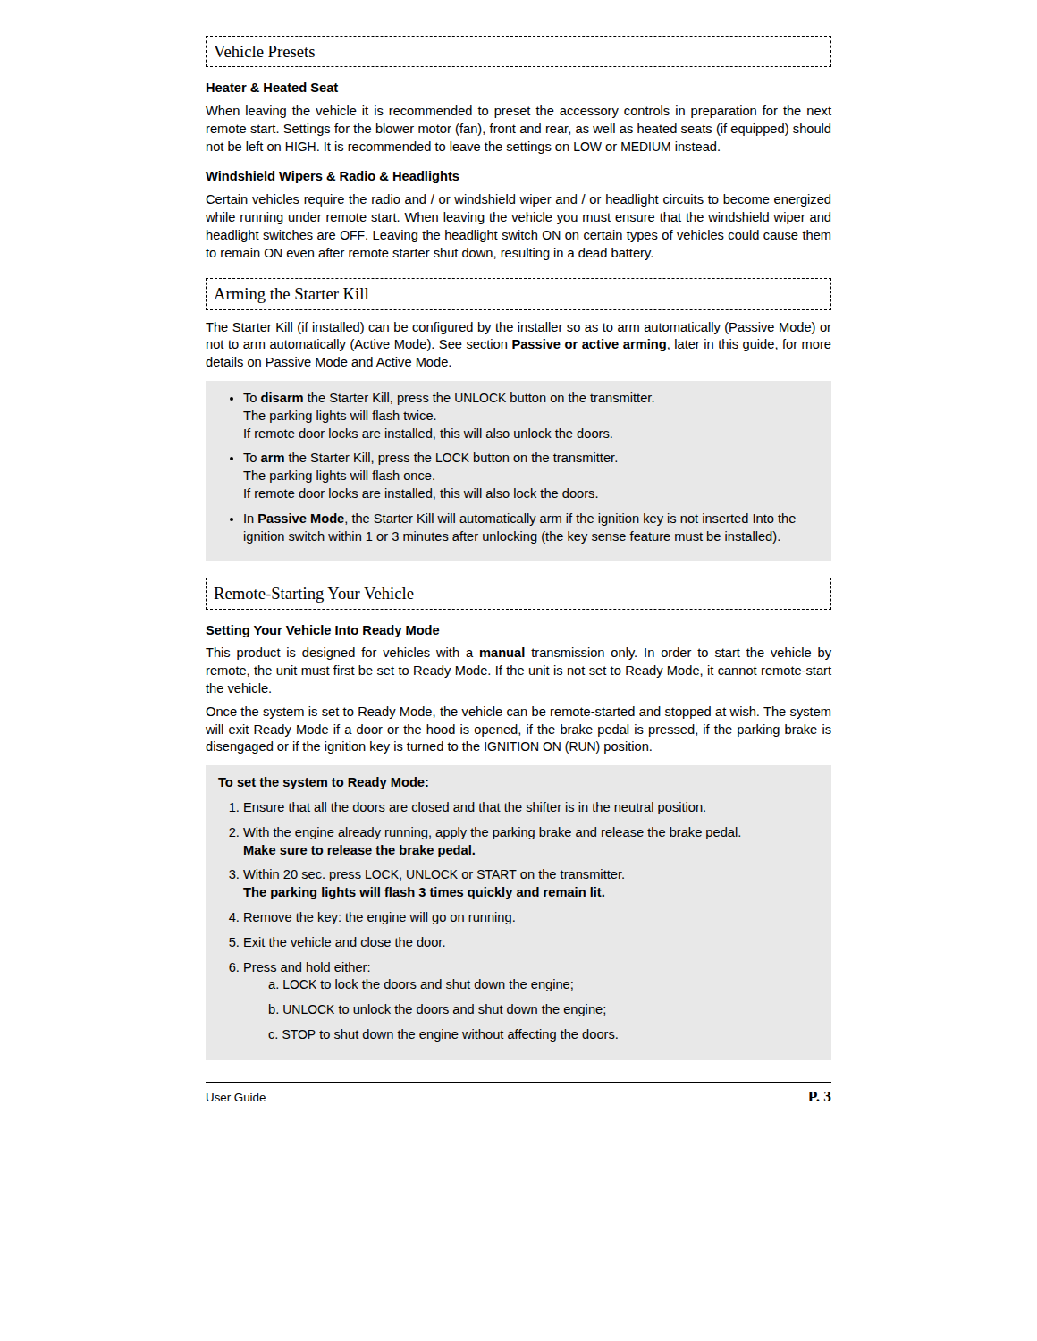Vehicle Presets
Heater & Heated Seat
When leaving the vehicle it is recommended to preset the accessory controls in preparation for the next remote start. Settings for the blower motor (fan), front and rear, as well as heated seats (if equipped) should not be left on HIGH. It is recommended to leave the settings on LOW or MEDIUM instead.
Windshield Wipers & Radio & Headlights
Certain vehicles require the radio and / or windshield wiper and / or headlight circuits to become energized while running under remote start. When leaving the vehicle you must ensure that the windshield wiper and headlight switches are OFF. Leaving the headlight switch ON on certain types of vehicles could cause them to remain ON even after remote starter shut down, resulting in a dead battery.
Arming the Starter Kill
The Starter Kill (if installed) can be configured by the installer so as to arm automatically (Passive Mode) or not to arm automatically (Active Mode). See section Passive or active arming, later in this guide, for more details on Passive Mode and Active Mode.
To disarm the Starter Kill, press the UNLOCK button on the transmitter.
The parking lights will flash twice.
If remote door locks are installed, this will also unlock the doors.
To arm the Starter Kill, press the LOCK button on the transmitter.
The parking lights will flash once.
If remote door locks are installed, this will also lock the doors.
In Passive Mode, the Starter Kill will automatically arm if the ignition key is not inserted Into the ignition switch within 1 or 3 minutes after unlocking (the key sense feature must be installed).
Remote-Starting Your Vehicle
Setting Your Vehicle Into Ready Mode
This product is designed for vehicles with a manual transmission only. In order to start the vehicle by remote, the unit must first be set to Ready Mode. If the unit is not set to Ready Mode, it cannot remote-start the vehicle.
Once the system is set to Ready Mode, the vehicle can be remote-started and stopped at wish. The system will exit Ready Mode if a door or the hood is opened, if the brake pedal is pressed, if the parking brake is disengaged or if the ignition key is turned to the IGNITION ON (RUN) position.
To set the system to Ready Mode:
Ensure that all the doors are closed and that the shifter is in the neutral position.
With the engine already running, apply the parking brake and release the brake pedal.
Make sure to release the brake pedal.
Within 20 sec. press LOCK, UNLOCK or START on the transmitter.
The parking lights will flash 3 times quickly and remain lit.
Remove the key: the engine will go on running.
Exit the vehicle and close the door.
Press and hold either:
a. LOCK to lock the doors and shut down the engine;
b. UNLOCK to unlock the doors and shut down the engine;
c. STOP to shut down the engine without affecting the doors.
User Guide
P. 3